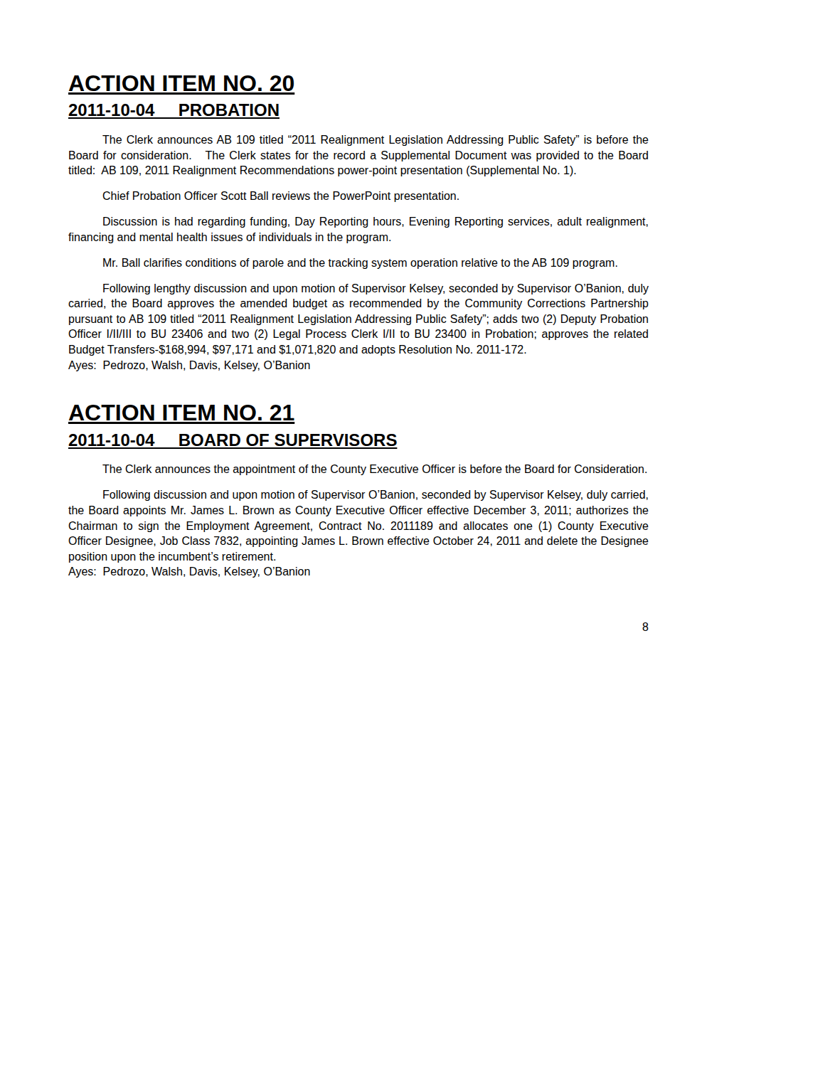ACTION ITEM NO. 20
2011-10-04 PROBATION
The Clerk announces AB 109 titled “2011 Realignment Legislation Addressing Public Safety” is before the Board for consideration. The Clerk states for the record a Supplemental Document was provided to the Board titled: AB 109, 2011 Realignment Recommendations power-point presentation (Supplemental No. 1).
Chief Probation Officer Scott Ball reviews the PowerPoint presentation.
Discussion is had regarding funding, Day Reporting hours, Evening Reporting services, adult realignment, financing and mental health issues of individuals in the program.
Mr. Ball clarifies conditions of parole and the tracking system operation relative to the AB 109 program.
Following lengthy discussion and upon motion of Supervisor Kelsey, seconded by Supervisor O’Banion, duly carried, the Board approves the amended budget as recommended by the Community Corrections Partnership pursuant to AB 109 titled “2011 Realignment Legislation Addressing Public Safety”; adds two (2) Deputy Probation Officer I/II/III to BU 23406 and two (2) Legal Process Clerk I/II to BU 23400 in Probation; approves the related Budget Transfers-$168,994, $97,171 and $1,071,820 and adopts Resolution No. 2011-172.
Ayes: Pedrozo, Walsh, Davis, Kelsey, O’Banion
ACTION ITEM NO. 21
2011-10-04 BOARD OF SUPERVISORS
The Clerk announces the appointment of the County Executive Officer is before the Board for Consideration.
Following discussion and upon motion of Supervisor O’Banion, seconded by Supervisor Kelsey, duly carried, the Board appoints Mr. James L. Brown as County Executive Officer effective December 3, 2011; authorizes the Chairman to sign the Employment Agreement, Contract No. 2011189 and allocates one (1) County Executive Officer Designee, Job Class 7832, appointing James L. Brown effective October 24, 2011 and delete the Designee position upon the incumbent’s retirement.
Ayes: Pedrozo, Walsh, Davis, Kelsey, O’Banion
8